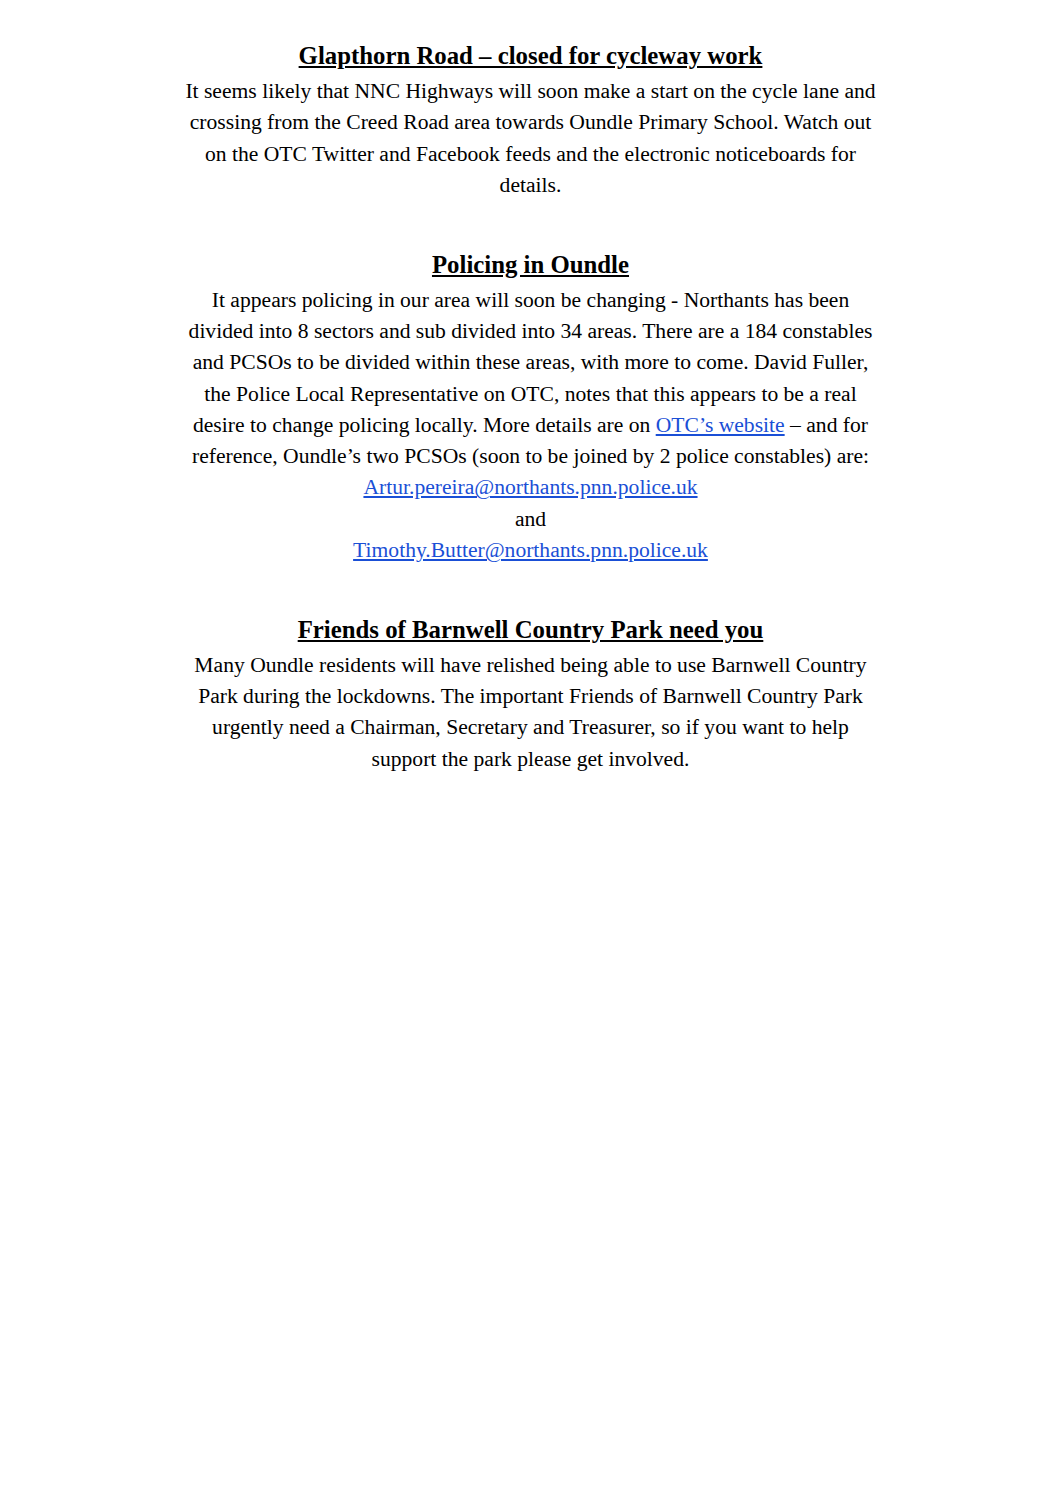Glapthorn Road – closed for cycleway work
It seems likely that NNC Highways will soon make a start on the cycle lane and crossing from the Creed Road area towards Oundle Primary School. Watch out on the OTC Twitter and Facebook feeds and the electronic noticeboards for details.
Policing in Oundle
It appears policing in our area will soon be changing - Northants has been divided into 8 sectors and sub divided into 34 areas. There are a 184 constables and PCSOs to be divided within these areas, with more to come. David Fuller, the Police Local Representative on OTC, notes that this appears to be a real desire to change policing locally. More details are on OTC’s website – and for reference, Oundle’s two PCSOs (soon to be joined by 2 police constables) are:
Artur.pereira@northants.pnn.police.uk
and
Timothy.Butter@northants.pnn.police.uk
Friends of Barnwell Country Park need you
Many Oundle residents will have relished being able to use Barnwell Country Park during the lockdowns. The important Friends of Barnwell Country Park urgently need a Chairman, Secretary and Treasurer, so if you want to help support the park please get involved.